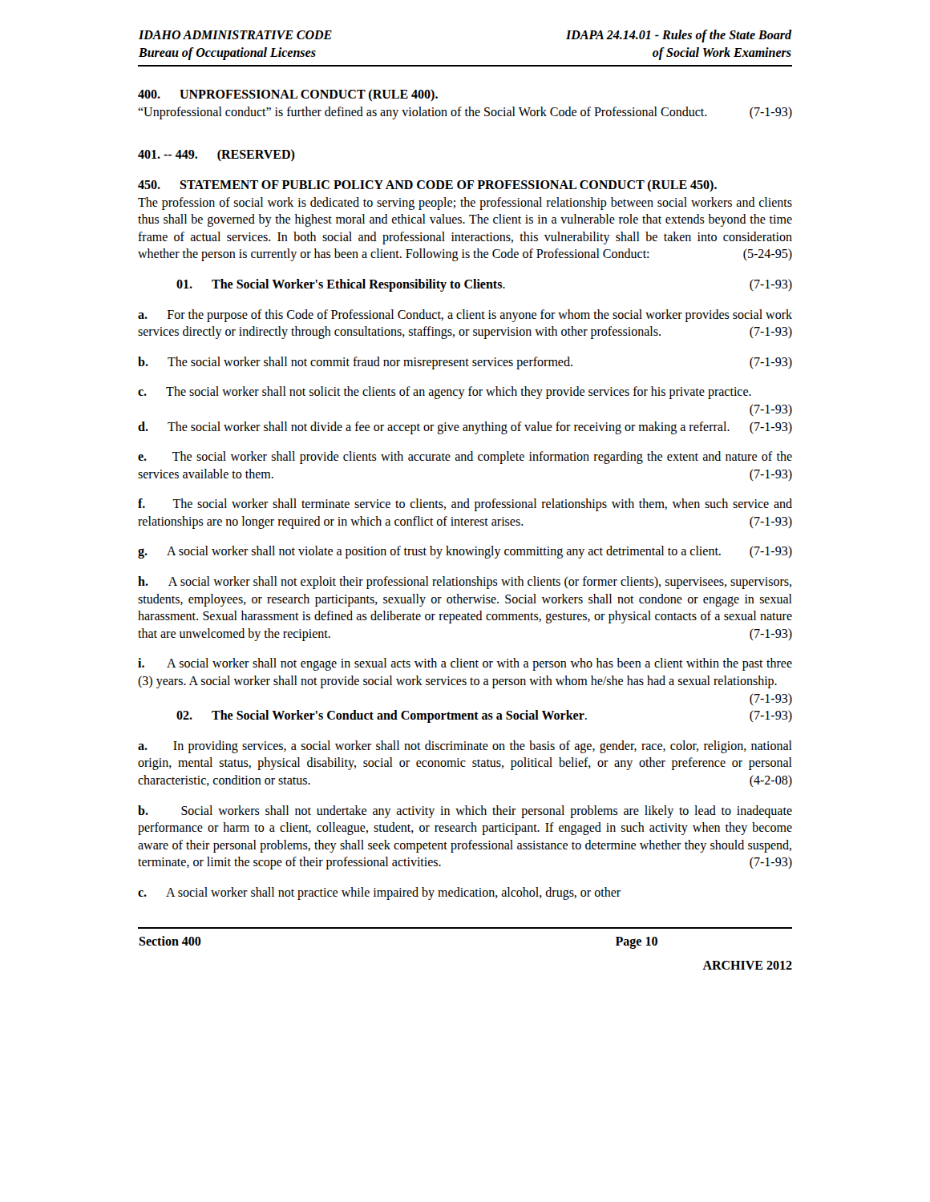| IDAHO ADMINISTRATIVE CODE Bureau of Occupational Licenses | IDAPA 24.14.01 - Rules of the State Board of Social Work Examiners |
400. UNPROFESSIONAL CONDUCT (RULE 400).
“Unprofessional conduct” is further defined as any violation of the Social Work Code of Professional Conduct. (7-1-93)
401. -- 449. (RESERVED)
450. STATEMENT OF PUBLIC POLICY AND CODE OF PROFESSIONAL CONDUCT (RULE 450).
The profession of social work is dedicated to serving people; the professional relationship between social workers and clients thus shall be governed by the highest moral and ethical values. The client is in a vulnerable role that extends beyond the time frame of actual services. In both social and professional interactions, this vulnerability shall be taken into consideration whether the person is currently or has been a client. Following is the Code of Professional Conduct: (5-24-95)
01. The Social Worker's Ethical Responsibility to Clients. (7-1-93)
a. For the purpose of this Code of Professional Conduct, a client is anyone for whom the social worker provides social work services directly or indirectly through consultations, staffings, or supervision with other professionals. (7-1-93)
b. The social worker shall not commit fraud nor misrepresent services performed. (7-1-93)
c. The social worker shall not solicit the clients of an agency for which they provide services for his private practice. (7-1-93)
d. The social worker shall not divide a fee or accept or give anything of value for receiving or making a referral. (7-1-93)
e. The social worker shall provide clients with accurate and complete information regarding the extent and nature of the services available to them. (7-1-93)
f. The social worker shall terminate service to clients, and professional relationships with them, when such service and relationships are no longer required or in which a conflict of interest arises. (7-1-93)
g. A social worker shall not violate a position of trust by knowingly committing any act detrimental to a client. (7-1-93)
h. A social worker shall not exploit their professional relationships with clients (or former clients), supervisees, supervisors, students, employees, or research participants, sexually or otherwise. Social workers shall not condone or engage in sexual harassment. Sexual harassment is defined as deliberate or repeated comments, gestures, or physical contacts of a sexual nature that are unwelcomed by the recipient. (7-1-93)
i. A social worker shall not engage in sexual acts with a client or with a person who has been a client within the past three (3) years. A social worker shall not provide social work services to a person with whom he/she has had a sexual relationship. (7-1-93)
02. The Social Worker's Conduct and Comportment as a Social Worker. (7-1-93)
a. In providing services, a social worker shall not discriminate on the basis of age, gender, race, color, religion, national origin, mental status, physical disability, social or economic status, political belief, or any other preference or personal characteristic, condition or status. (4-2-08)
b. Social workers shall not undertake any activity in which their personal problems are likely to lead to inadequate performance or harm to a client, colleague, student, or research participant. If engaged in such activity when they become aware of their personal problems, they shall seek competent professional assistance to determine whether they should suspend, terminate, or limit the scope of their professional activities. (7-1-93)
c. A social worker shall not practice while impaired by medication, alcohol, drugs, or other
| Section 400 | Page 10 | |
ARCHIVE 2012